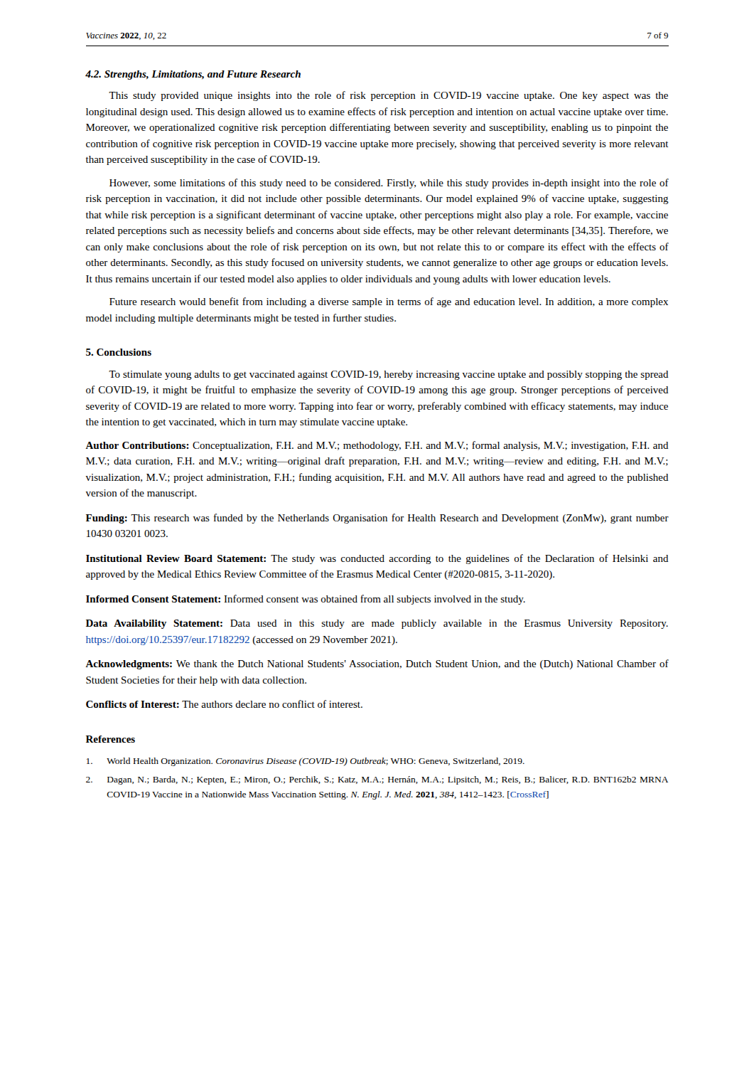Vaccines 2022, 10, 22
7 of 9
4.2. Strengths, Limitations, and Future Research
This study provided unique insights into the role of risk perception in COVID-19 vaccine uptake. One key aspect was the longitudinal design used. This design allowed us to examine effects of risk perception and intention on actual vaccine uptake over time. Moreover, we operationalized cognitive risk perception differentiating between severity and susceptibility, enabling us to pinpoint the contribution of cognitive risk perception in COVID-19 vaccine uptake more precisely, showing that perceived severity is more relevant than perceived susceptibility in the case of COVID-19.
However, some limitations of this study need to be considered. Firstly, while this study provides in-depth insight into the role of risk perception in vaccination, it did not include other possible determinants. Our model explained 9% of vaccine uptake, suggesting that while risk perception is a significant determinant of vaccine uptake, other perceptions might also play a role. For example, vaccine related perceptions such as necessity beliefs and concerns about side effects, may be other relevant determinants [34,35]. Therefore, we can only make conclusions about the role of risk perception on its own, but not relate this to or compare its effect with the effects of other determinants. Secondly, as this study focused on university students, we cannot generalize to other age groups or education levels. It thus remains uncertain if our tested model also applies to older individuals and young adults with lower education levels.
Future research would benefit from including a diverse sample in terms of age and education level. In addition, a more complex model including multiple determinants might be tested in further studies.
5. Conclusions
To stimulate young adults to get vaccinated against COVID-19, hereby increasing vaccine uptake and possibly stopping the spread of COVID-19, it might be fruitful to emphasize the severity of COVID-19 among this age group. Stronger perceptions of perceived severity of COVID-19 are related to more worry. Tapping into fear or worry, preferably combined with efficacy statements, may induce the intention to get vaccinated, which in turn may stimulate vaccine uptake.
Author Contributions: Conceptualization, F.H. and M.V.; methodology, F.H. and M.V.; formal analysis, M.V.; investigation, F.H. and M.V.; data curation, F.H. and M.V.; writing—original draft preparation, F.H. and M.V.; writing—review and editing, F.H. and M.V.; visualization, M.V.; project administration, F.H.; funding acquisition, F.H. and M.V. All authors have read and agreed to the published version of the manuscript.
Funding: This research was funded by the Netherlands Organisation for Health Research and Development (ZonMw), grant number 10430 03201 0023.
Institutional Review Board Statement: The study was conducted according to the guidelines of the Declaration of Helsinki and approved by the Medical Ethics Review Committee of the Erasmus Medical Center (#2020-0815, 3-11-2020).
Informed Consent Statement: Informed consent was obtained from all subjects involved in the study.
Data Availability Statement: Data used in this study are made publicly available in the Erasmus University Repository. https://doi.org/10.25397/eur.17182292 (accessed on 29 November 2021).
Acknowledgments: We thank the Dutch National Students' Association, Dutch Student Union, and the (Dutch) National Chamber of Student Societies for their help with data collection.
Conflicts of Interest: The authors declare no conflict of interest.
References
World Health Organization. Coronavirus Disease (COVID-19) Outbreak; WHO: Geneva, Switzerland, 2019.
Dagan, N.; Barda, N.; Kepten, E.; Miron, O.; Perchik, S.; Katz, M.A.; Hernán, M.A.; Lipsitch, M.; Reis, B.; Balicer, R.D. BNT162b2 MRNA COVID-19 Vaccine in a Nationwide Mass Vaccination Setting. N. Engl. J. Med. 2021, 384, 1412–1423. [CrossRef]